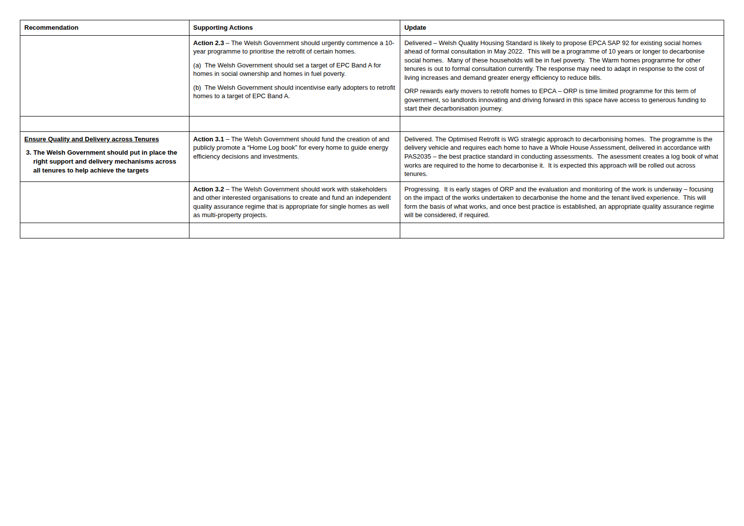| Recommendation | Supporting Actions | Update |
| --- | --- | --- |
| | Action 2.3 – The Welsh Government should urgently commence a 10-year programme to prioritise the retrofit of certain homes. (a) The Welsh Government should set a target of EPC Band A for homes in social ownership and homes in fuel poverty. (b) The Welsh Government should incentivise early adopters to retrofit homes to a target of EPC Band A. | Delivered – Welsh Quality Housing Standard is likely to propose EPCA SAP 92 for existing social homes ahead of formal consultation in May 2022. This will be a programme of 10 years or longer to decarbonise social homes. Many of these households will be in fuel poverty. The Warm homes programme for other tenures is out to formal consultation currently. The response may need to adapt in response to the cost of living increases and demand greater energy efficiency to reduce bills. ORP rewards early movers to retrofit homes to EPCA – ORP is time limited programme for this term of government, so landlords innovating and driving forward in this space have access to generous funding to start their decarbonisation journey. |
| Ensure Quality and Delivery across Tenures The Welsh Government should put in place the right support and delivery mechanisms across all tenures to help achieve the targets | Action 3.1 – The Welsh Government should fund the creation of and publicly promote a “Home Log book” for every home to guide energy efficiency decisions and investments. | Delivered. The Optimised Retrofit is WG strategic approach to decarbonising homes. The programme is the delivery vehicle and requires each home to have a Whole House Assessment, delivered in accordance with PAS2035 – the best practice standard in conducting assessments. The asessment creates a log book of what works are required to the home to decarbonise it. It is expected this approach will be rolled out across tenures. |
| | Action 3.2 – The Welsh Government should work with stakeholders and other interested organisations to create and fund an independent quality assurance regime that is appropriate for single homes as well as multi-property projects. | Progressing. It is early stages of ORP and the evaluation and monitoring of the work is underway – focusing on the impact of the works undertaken to decarbonise the home and the tenant lived experience. This will form the basis of what works, and once best practice is established, an appropriate quality assurance regime will be considered, if required. |